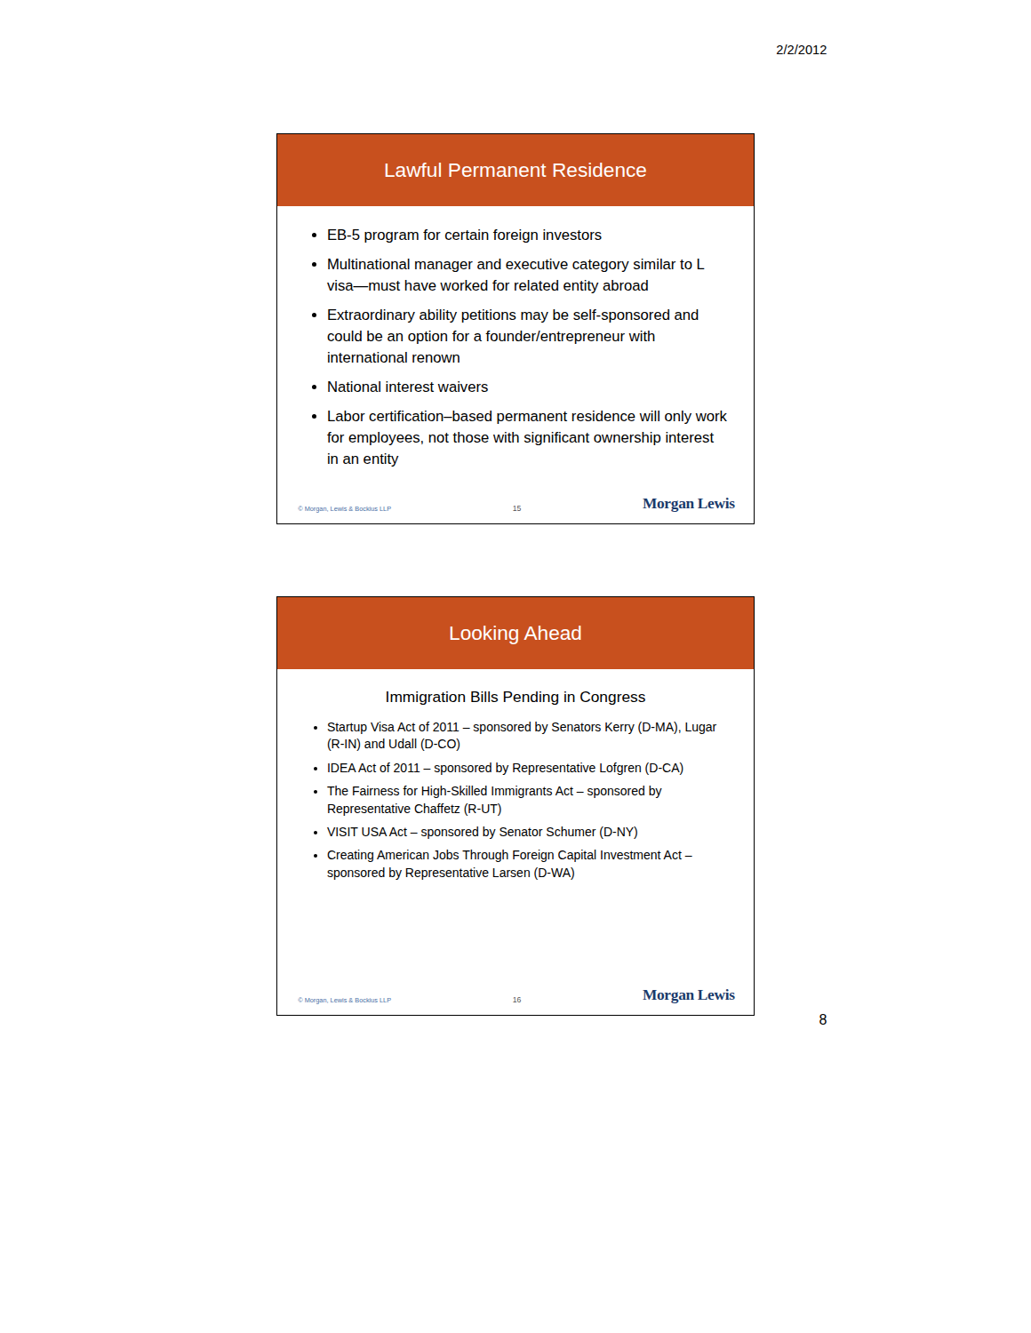2/2/2012
Lawful Permanent Residence
EB-5 program for certain foreign investors
Multinational manager and executive category similar to L visa—must have worked for related entity abroad
Extraordinary ability petitions may be self-sponsored and could be an option for a founder/entrepreneur with international renown
National interest waivers
Labor certification–based permanent residence will only work for employees, not those with significant ownership interest in an entity
© Morgan, Lewis & Bockius LLP
15
Morgan Lewis
Looking Ahead
Immigration Bills Pending in Congress
Startup Visa Act of 2011 – sponsored by Senators Kerry (D-MA), Lugar (R-IN) and Udall (D-CO)
IDEA Act of 2011 – sponsored by Representative Lofgren (D-CA)
The Fairness for High-Skilled Immigrants Act – sponsored by Representative Chaffetz (R-UT)
VISIT USA Act – sponsored by Senator Schumer (D-NY)
Creating American Jobs Through Foreign Capital Investment Act – sponsored by Representative Larsen (D-WA)
© Morgan, Lewis & Bockius LLP
16
Morgan Lewis
8